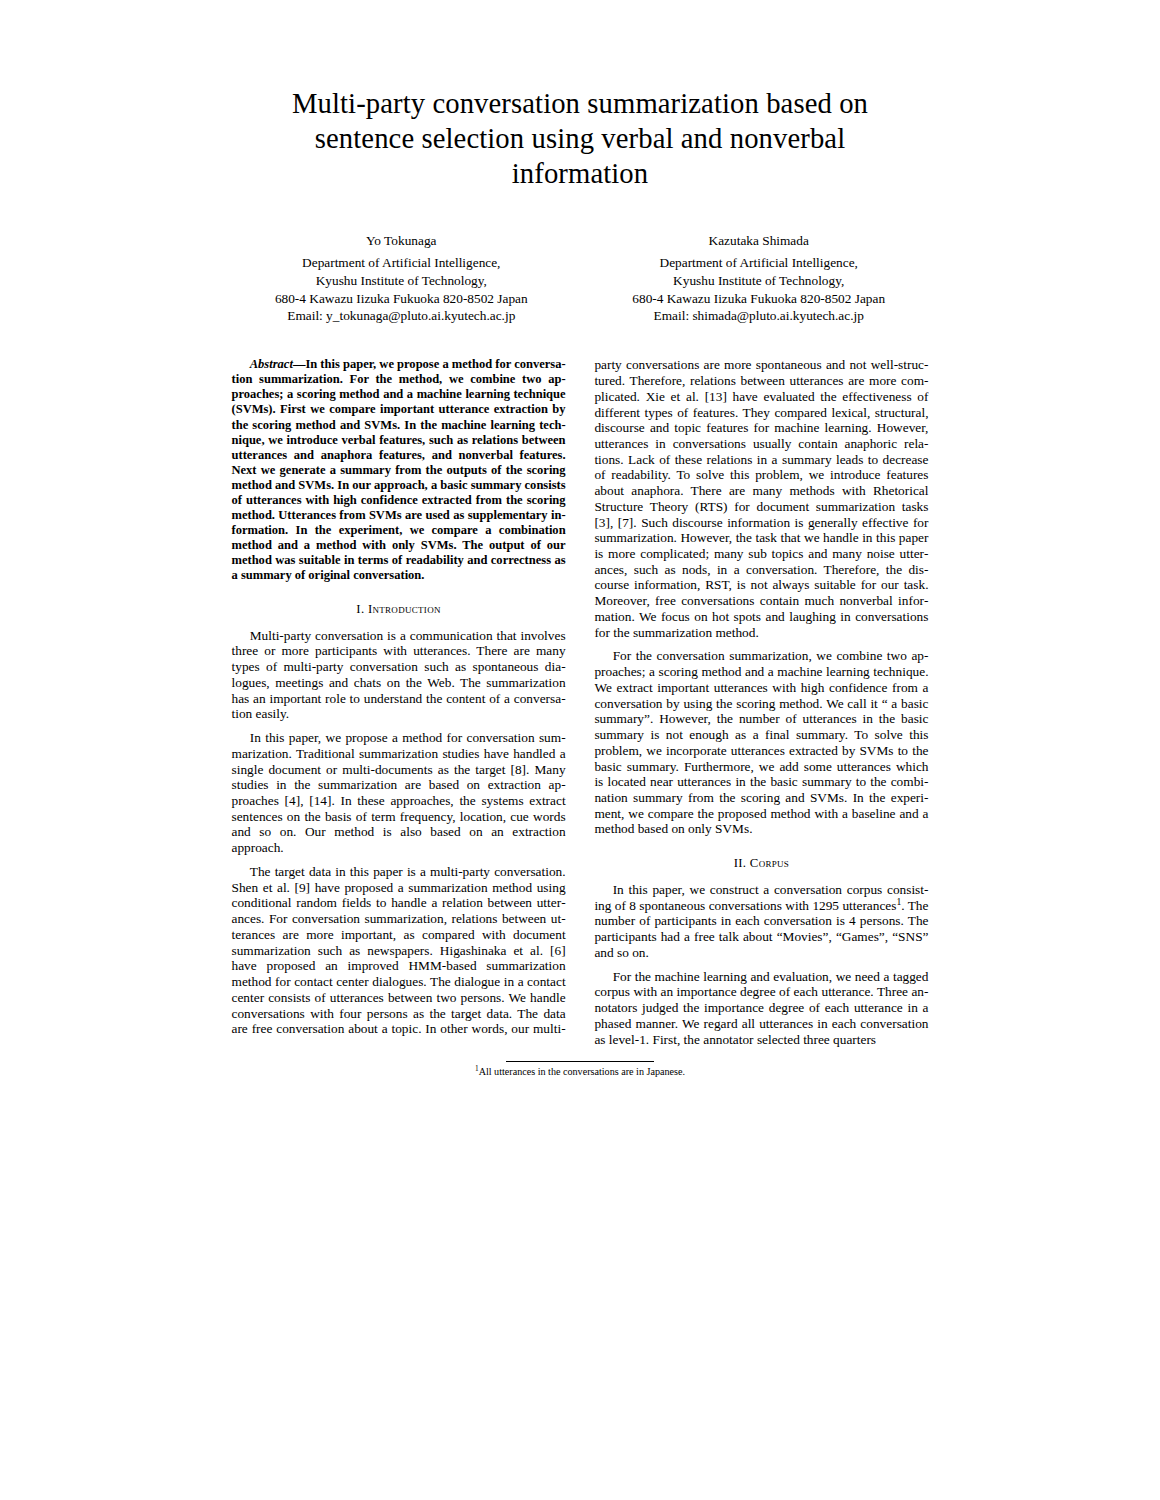Multi-party conversation summarization based on sentence selection using verbal and nonverbal information
Yo Tokunaga
Department of Artificial Intelligence,
Kyushu Institute of Technology,
680-4 Kawazu Iizuka Fukuoka 820-8502 Japan
Email: y_tokunaga@pluto.ai.kyutech.ac.jp
Kazutaka Shimada
Department of Artificial Intelligence,
Kyushu Institute of Technology,
680-4 Kawazu Iizuka Fukuoka 820-8502 Japan
Email: shimada@pluto.ai.kyutech.ac.jp
Abstract—In this paper, we propose a method for conversation summarization. For the method, we combine two approaches; a scoring method and a machine learning technique (SVMs). First we compare important utterance extraction by the scoring method and SVMs. In the machine learning technique, we introduce verbal features, such as relations between utterances and anaphora features, and nonverbal features. Next we generate a summary from the outputs of the scoring method and SVMs. In our approach, a basic summary consists of utterances with high confidence extracted from the scoring method. Utterances from SVMs are used as supplementary information. In the experiment, we compare a combination method and a method with only SVMs. The output of our method was suitable in terms of readability and correctness as a summary of original conversation.
I. Introduction
Multi-party conversation is a communication that involves three or more participants with utterances. There are many types of multi-party conversation such as spontaneous dialogues, meetings and chats on the Web. The summarization has an important role to understand the content of a conversation easily.
In this paper, we propose a method for conversation summarization. Traditional summarization studies have handled a single document or multi-documents as the target [8]. Many studies in the summarization are based on extraction approaches [4], [14]. In these approaches, the systems extract sentences on the basis of term frequency, location, cue words and so on. Our method is also based on an extraction approach.
The target data in this paper is a multi-party conversation. Shen et al. [9] have proposed a summarization method using conditional random fields to handle a relation between utterances. For conversation summarization, relations between utterances are more important, as compared with document summarization such as newspapers. Higashinaka et al. [6] have proposed an improved HMM-based summarization method for contact center dialogues. The dialogue in a contact center consists of utterances between two persons. We handle conversations with four persons as the target data. The data are free conversation about a topic. In other words, our multi-party conversations are more spontaneous and not well-structured. Therefore, relations between utterances are more complicated. Xie et al. [13] have evaluated the effectiveness of different types of features. They compared lexical, structural, discourse and topic features for machine learning. However, utterances in conversations usually contain anaphoric relations. Lack of these relations in a summary leads to decrease of readability. To solve this problem, we introduce features about anaphora. There are many methods with Rhetorical Structure Theory (RTS) for document summarization tasks [3], [7]. Such discourse information is generally effective for summarization. However, the task that we handle in this paper is more complicated; many sub topics and many noise utterances, such as nods, in a conversation. Therefore, the discourse information, RST, is not always suitable for our task. Moreover, free conversations contain much nonverbal information. We focus on hot spots and laughing in conversations for the summarization method.
For the conversation summarization, we combine two approaches; a scoring method and a machine learning technique. We extract important utterances with high confidence from a conversation by using the scoring method. We call it “ a basic summary”. However, the number of utterances in the basic summary is not enough as a final summary. To solve this problem, we incorporate utterances extracted by SVMs to the basic summary. Furthermore, we add some utterances which is located near utterances in the basic summary to the combination summary from the scoring and SVMs. In the experiment, we compare the proposed method with a baseline and a method based on only SVMs.
II. Corpus
In this paper, we construct a conversation corpus consisting of 8 spontaneous conversations with 1295 utterances1. The number of participants in each conversation is 4 persons. The participants had a free talk about “Movies”, “Games”, “SNS” and so on.
For the machine learning and evaluation, we need a tagged corpus with an importance degree of each utterance. Three annotators judged the importance degree of each utterance in a phased manner. We regard all utterances in each conversation as level-1. First, the annotator selected three quarters
1All utterances in the conversations are in Japanese.